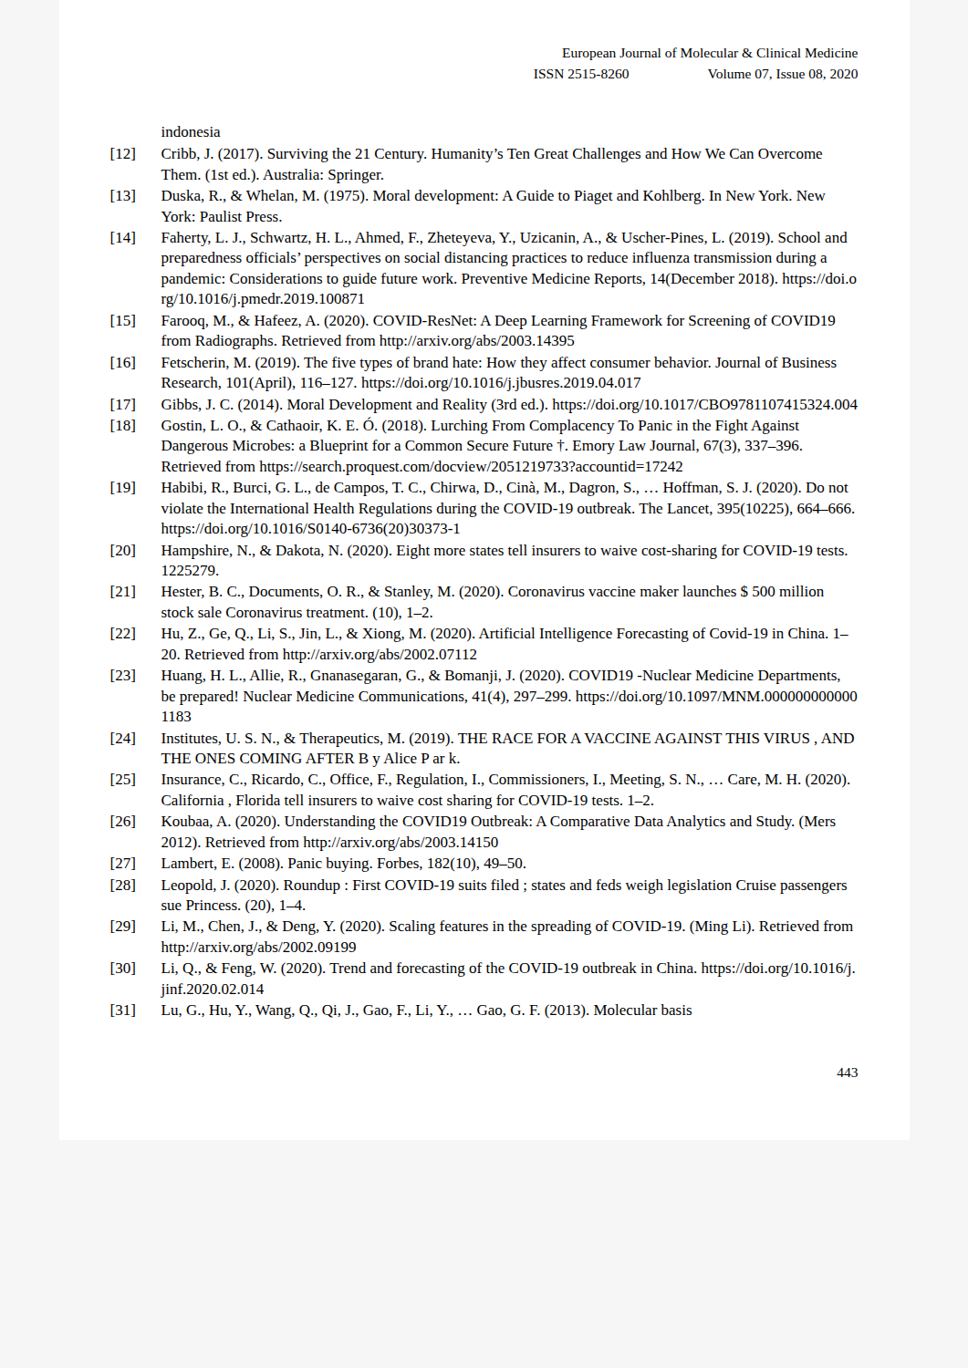European Journal of Molecular & Clinical Medicine ISSN 2515-8260 Volume 07, Issue 08, 2020
indonesia
[12]
Cribb, J. (2017). Surviving the 21 Century. Humanity’s Ten Great Challenges and How We Can Overcome Them. (1st ed.). Australia: Springer.
[13]
Duska, R., & Whelan, M. (1975). Moral development: A Guide to Piaget and Kohlberg. In New York. New York: Paulist Press.
[14]
Faherty, L. J., Schwartz, H. L., Ahmed, F., Zheteyeva, Y., Uzicanin, A., & Uscher-Pines, L. (2019). School and preparedness officials’ perspectives on social distancing practices to reduce influenza transmission during a pandemic: Considerations to guide future work. Preventive Medicine Reports, 14(December 2018). https://doi.org/10.1016/j.pmedr.2019.100871
[15]
Farooq, M., & Hafeez, A. (2020). COVID-ResNet: A Deep Learning Framework for Screening of COVID19 from Radiographs. Retrieved from http://arxiv.org/abs/2003.14395
[16]
Fetscherin, M. (2019). The five types of brand hate: How they affect consumer behavior. Journal of Business Research, 101(April), 116–127. https://doi.org/10.1016/j.jbusres.2019.04.017
[17]
Gibbs, J. C. (2014). Moral Development and Reality (3rd ed.). https://doi.org/10.1017/CBO9781107415324.004
[18]
Gostin, L. O., & Cathaoir, K. E. Ó. (2018). Lurching From Complacency To Panic in the Fight Against Dangerous Microbes: a Blueprint for a Common Secure Future †. Emory Law Journal, 67(3), 337–396. Retrieved from https://search.proquest.com/docview/2051219733?accountid=17242
[19]
Habibi, R., Burci, G. L., de Campos, T. C., Chirwa, D., Cinà, M., Dagron, S., … Hoffman, S. J. (2020). Do not violate the International Health Regulations during the COVID-19 outbreak. The Lancet, 395(10225), 664–666. https://doi.org/10.1016/S0140-6736(20)30373-1
[20]
Hampshire, N., & Dakota, N. (2020). Eight more states tell insurers to waive cost-sharing for COVID-19 tests. 1225279.
[21]
Hester, B. C., Documents, O. R., & Stanley, M. (2020). Coronavirus vaccine maker launches $ 500 million stock sale Coronavirus treatment. (10), 1–2.
[22]
Hu, Z., Ge, Q., Li, S., Jin, L., & Xiong, M. (2020). Artificial Intelligence Forecasting of Covid-19 in China. 1–20. Retrieved from http://arxiv.org/abs/2002.07112
[23]
Huang, H. L., Allie, R., Gnanasegaran, G., & Bomanji, J. (2020). COVID19 -Nuclear Medicine Departments, be prepared! Nuclear Medicine Communications, 41(4), 297–299. https://doi.org/10.1097/MNM.0000000000001183
[24]
Institutes, U. S. N., & Therapeutics, M. (2019). THE RACE FOR A VACCINE AGAINST THIS VIRUS , AND THE ONES COMING AFTER B y Alice P ar k.
[25]
Insurance, C., Ricardo, C., Office, F., Regulation, I., Commissioners, I., Meeting, S. N., … Care, M. H. (2020). California , Florida tell insurers to waive cost sharing for COVID-19 tests. 1–2.
[26]
Koubaa, A. (2020). Understanding the COVID19 Outbreak: A Comparative Data Analytics and Study. (Mers 2012). Retrieved from http://arxiv.org/abs/2003.14150
[27]
Lambert, E. (2008). Panic buying. Forbes, 182(10), 49–50.
[28]
Leopold, J. (2020). Roundup : First COVID-19 suits filed ; states and feds weigh legislation Cruise passengers sue Princess. (20), 1–4.
[29]
Li, M., Chen, J., & Deng, Y. (2020). Scaling features in the spreading of COVID-19. (Ming Li). Retrieved from http://arxiv.org/abs/2002.09199
[30]
Li, Q., & Feng, W. (2020). Trend and forecasting of the COVID-19 outbreak in China. https://doi.org/10.1016/j.jinf.2020.02.014
[31]
Lu, G., Hu, Y., Wang, Q., Qi, J., Gao, F., Li, Y., … Gao, G. F. (2013). Molecular basis
443